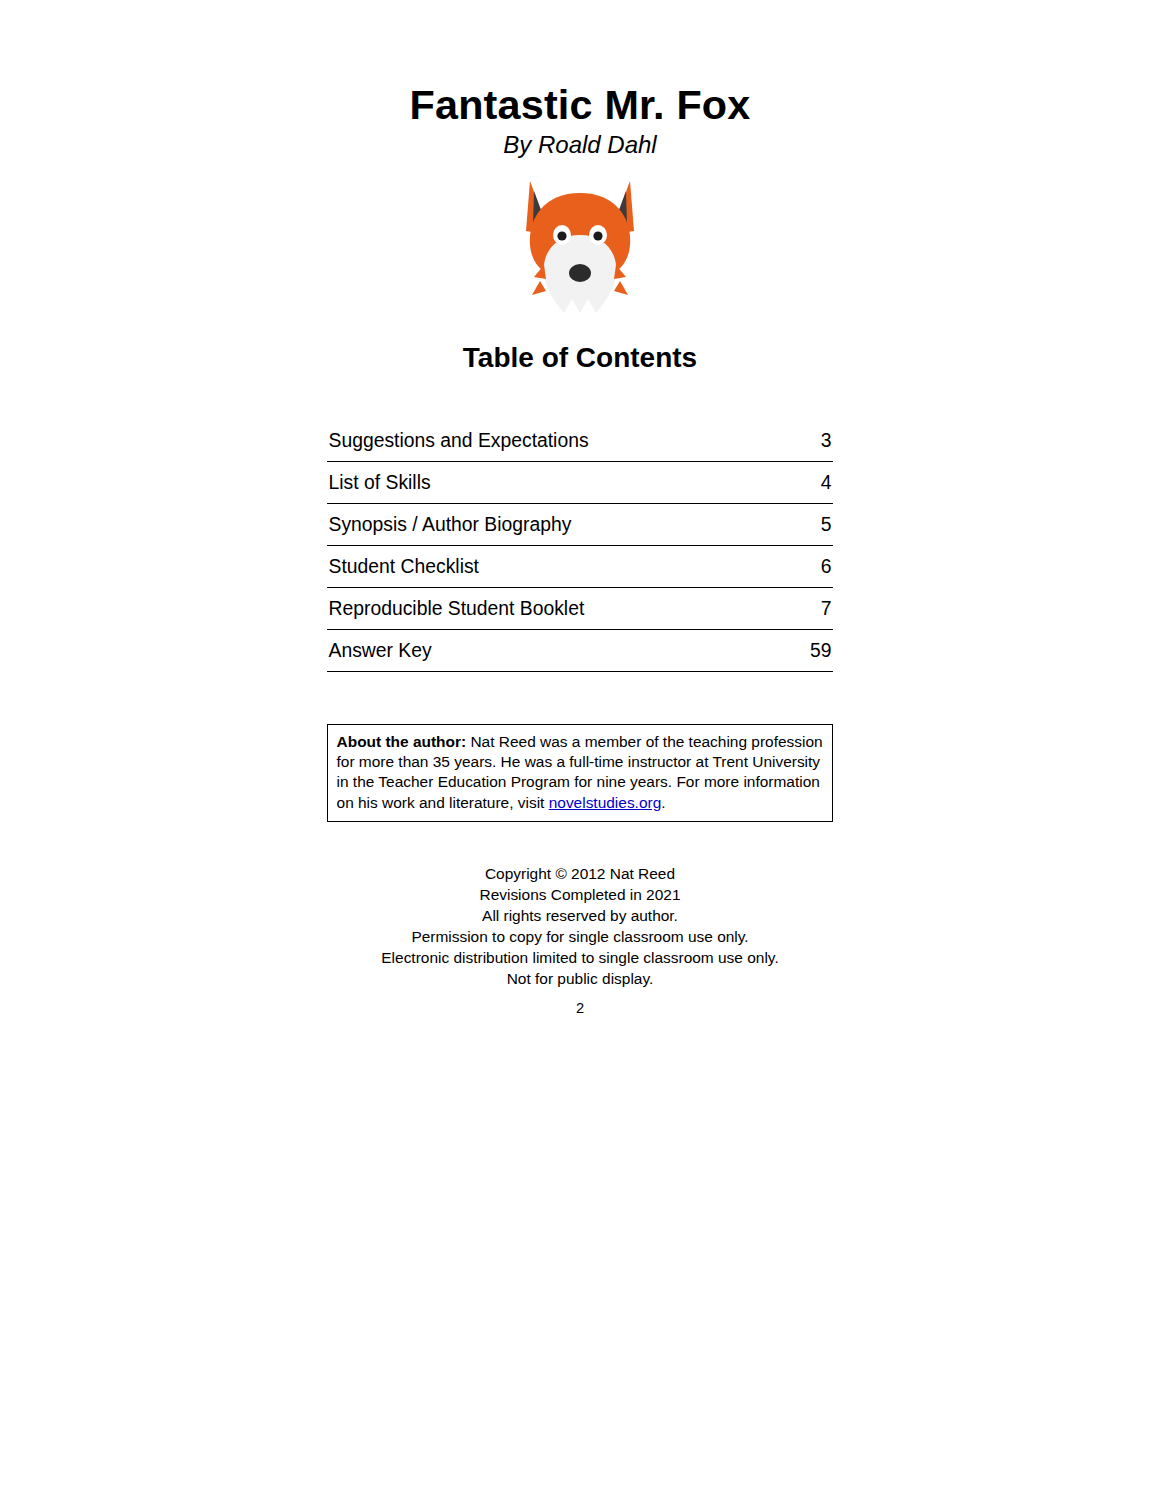Fantastic Mr. Fox
By Roald Dahl
Fox face illustration
Table of Contents
| Suggestions and Expectations | 3 |
| List of Skills | 4 |
| Synopsis / Author Biography | 5 |
| Student Checklist | 6 |
| Reproducible Student Booklet | 7 |
| Answer Key | 59 |
About the author: Nat Reed was a member of the teaching profession for more than 35 years. He was a full-time instructor at Trent University in the Teacher Education Program for nine years. For more information on his work and literature, visit novelstudies.org.
Copyright © 2012 Nat Reed
Revisions Completed in 2021
All rights reserved by author.
Permission to copy for single classroom use only.
Electronic distribution limited to single classroom use only.
Not for public display.
2